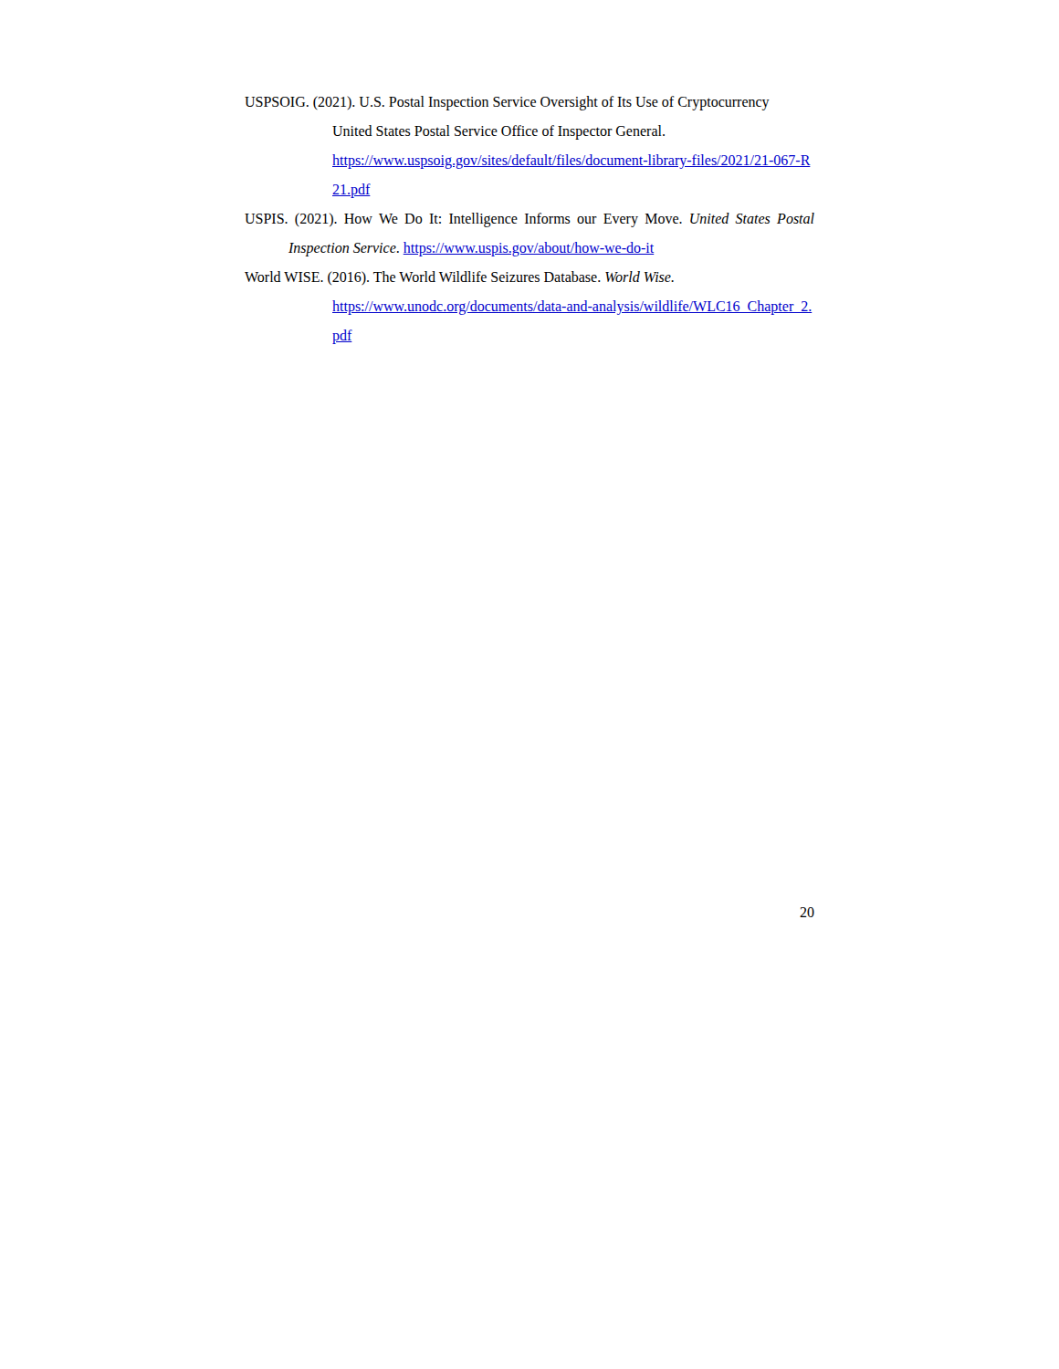USPSOIG. (2021). U.S. Postal Inspection Service Oversight of Its Use of Cryptocurrency United States Postal Service Office of Inspector General. https://www.uspsoig.gov/sites/default/files/document-library-files/2021/21-067-R21.pdf
USPIS. (2021). How We Do It: Intelligence Informs our Every Move. United States Postal Inspection Service. https://www.uspis.gov/about/how-we-do-it
World WISE. (2016). The World Wildlife Seizures Database. World Wise. https://www.unodc.org/documents/data-and-analysis/wildlife/WLC16_Chapter_2.pdf
20